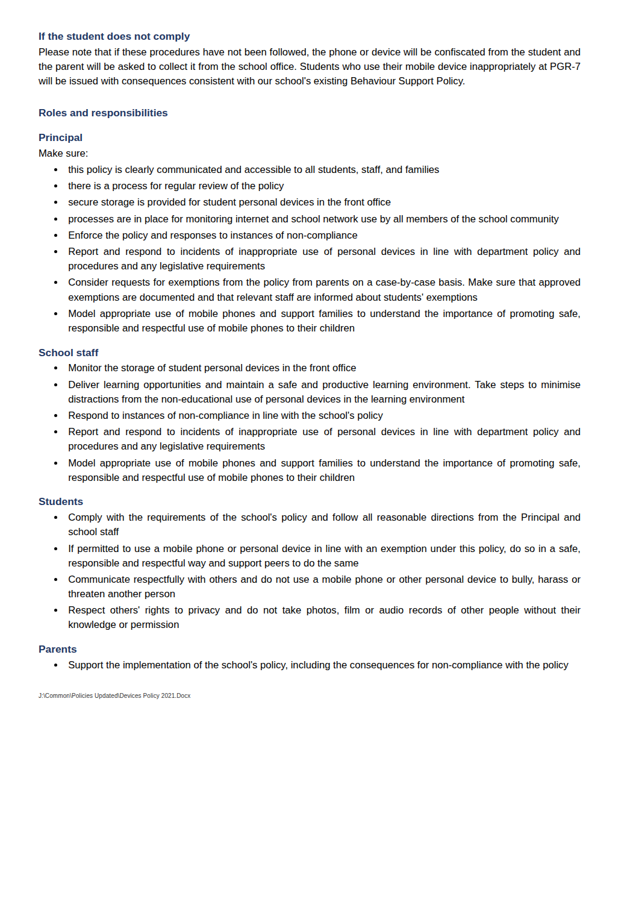If the student does not comply
Please note that if these procedures have not been followed, the phone or device will be confiscated from the student and the parent will be asked to collect it from the school office. Students who use their mobile device inappropriately at PGR-7 will be issued with consequences consistent with our school's existing Behaviour Support Policy.
Roles and responsibilities
Principal
Make sure:
this policy is clearly communicated and accessible to all students, staff, and families
there is a process for regular review of the policy
secure storage is provided for student personal devices in the front office
processes are in place for monitoring internet and school network use by all members of the school community
Enforce the policy and responses to instances of non-compliance
Report and respond to incidents of inappropriate use of personal devices in line with department policy and procedures and any legislative requirements
Consider requests for exemptions from the policy from parents on a case-by-case basis. Make sure that approved exemptions are documented and that relevant staff are informed about students' exemptions
Model appropriate use of mobile phones and support families to understand the importance of promoting safe, responsible and respectful use of mobile phones to their children
School staff
Monitor the storage of student personal devices in the front office
Deliver learning opportunities and maintain a safe and productive learning environment. Take steps to minimise distractions from the non-educational use of personal devices in the learning environment
Respond to instances of non-compliance in line with the school's policy
Report and respond to incidents of inappropriate use of personal devices in line with department policy and procedures and any legislative requirements
Model appropriate use of mobile phones and support families to understand the importance of promoting safe, responsible and respectful use of mobile phones to their children
Students
Comply with the requirements of the school's policy and follow all reasonable directions from the Principal and school staff
If permitted to use a mobile phone or personal device in line with an exemption under this policy, do so in a safe, responsible and respectful way and support peers to do the same
Communicate respectfully with others and do not use a mobile phone or other personal device to bully, harass or threaten another person
Respect others' rights to privacy and do not take photos, film or audio records of other people without their knowledge or permission
Parents
Support the implementation of the school's policy, including the consequences for non-compliance with the policy
J:\Common\Policies Updated\Devices Policy 2021.Docx